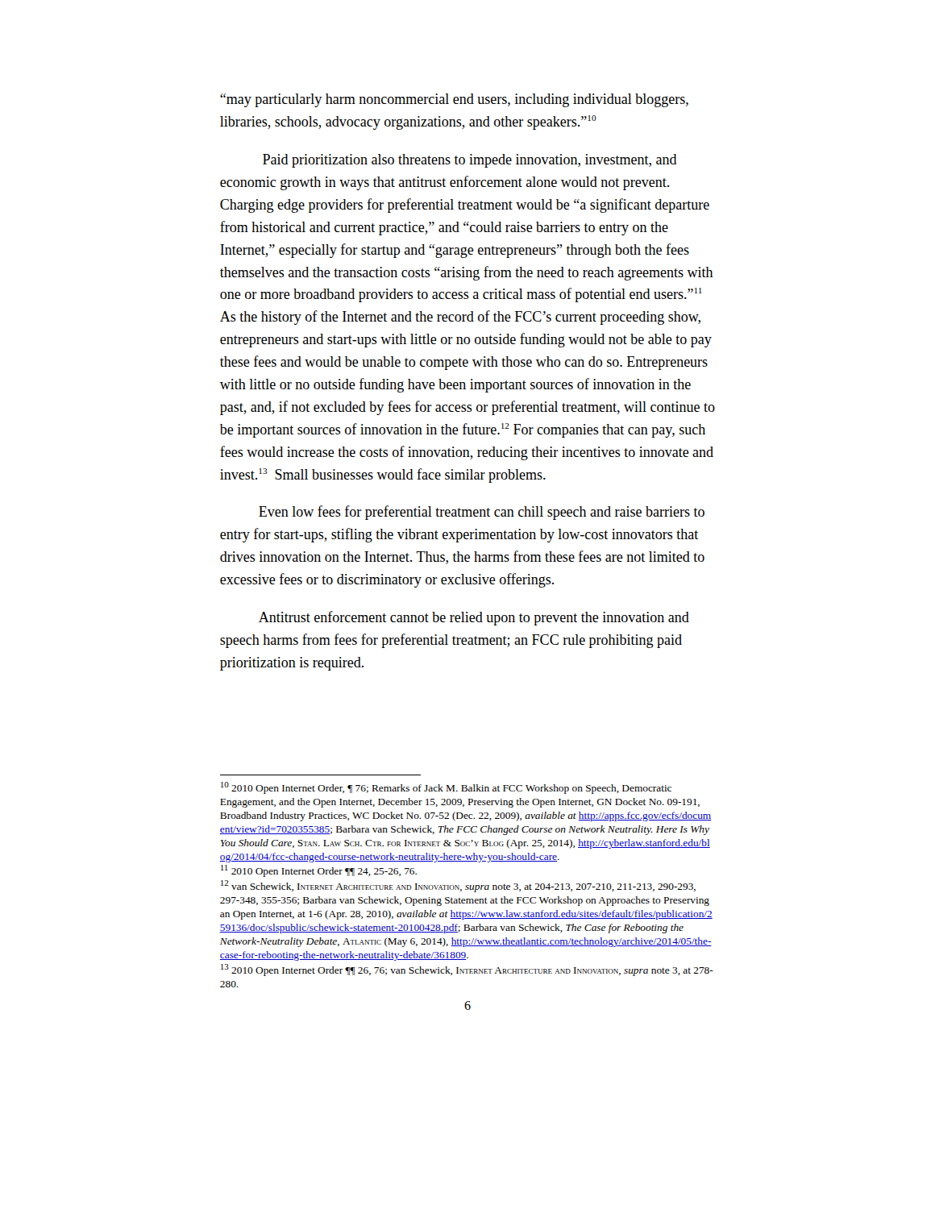“may particularly harm noncommercial end users, including individual bloggers, libraries, schools, advocacy organizations, and other speakers.”10
Paid prioritization also threatens to impede innovation, investment, and economic growth in ways that antitrust enforcement alone would not prevent. Charging edge providers for preferential treatment would be “a significant departure from historical and current practice,” and “could raise barriers to entry on the Internet,” especially for startup and “garage entrepreneurs” through both the fees themselves and the transaction costs “arising from the need to reach agreements with one or more broadband providers to access a critical mass of potential end users.”11 As the history of the Internet and the record of the FCC’s current proceeding show, entrepreneurs and start-ups with little or no outside funding would not be able to pay these fees and would be unable to compete with those who can do so. Entrepreneurs with little or no outside funding have been important sources of innovation in the past, and, if not excluded by fees for access or preferential treatment, will continue to be important sources of innovation in the future.12 For companies that can pay, such fees would increase the costs of innovation, reducing their incentives to innovate and invest.13 Small businesses would face similar problems.
Even low fees for preferential treatment can chill speech and raise barriers to entry for start-ups, stifling the vibrant experimentation by low-cost innovators that drives innovation on the Internet. Thus, the harms from these fees are not limited to excessive fees or to discriminatory or exclusive offerings.
Antitrust enforcement cannot be relied upon to prevent the innovation and speech harms from fees for preferential treatment; an FCC rule prohibiting paid prioritization is required.
10 2010 Open Internet Order, ¶ 76; Remarks of Jack M. Balkin at FCC Workshop on Speech, Democratic Engagement, and the Open Internet, December 15, 2009, Preserving the Open Internet, GN Docket No. 09-191, Broadband Industry Practices, WC Docket No. 07-52 (Dec. 22, 2009), available at http://apps.fcc.gov/ecfs/document/view?id=7020355385; Barbara van Schewick, The FCC Changed Course on Network Neutrality. Here Is Why You Should Care, Stan. Law Sch. Ctr. for Internet & Soc’y Blog (Apr. 25, 2014), http://cyberlaw.stanford.edu/blog/2014/04/fcc-changed-course-network-neutrality-here-why-you-should-care.
11 2010 Open Internet Order ¶¶ 24, 25-26, 76.
12 van Schewick, Internet Architecture and Innovation, supra note 3, at 204-213, 207-210, 211-213, 290-293, 297-348, 355-356; Barbara van Schewick, Opening Statement at the FCC Workshop on Approaches to Preserving an Open Internet, at 1-6 (Apr. 28, 2010), available at https://www.law.stanford.edu/sites/default/files/publication/259136/doc/slspublic/schewick-statement-20100428.pdf; Barbara van Schewick, The Case for Rebooting the Network-Neutrality Debate, Atlantic (May 6, 2014), http://www.theatlantic.com/technology/archive/2014/05/the-case-for-rebooting-the-network-neutrality-debate/361809.
13 2010 Open Internet Order ¶¶ 26, 76; van Schewick, Internet Architecture and Innovation, supra note 3, at 278-280.
6